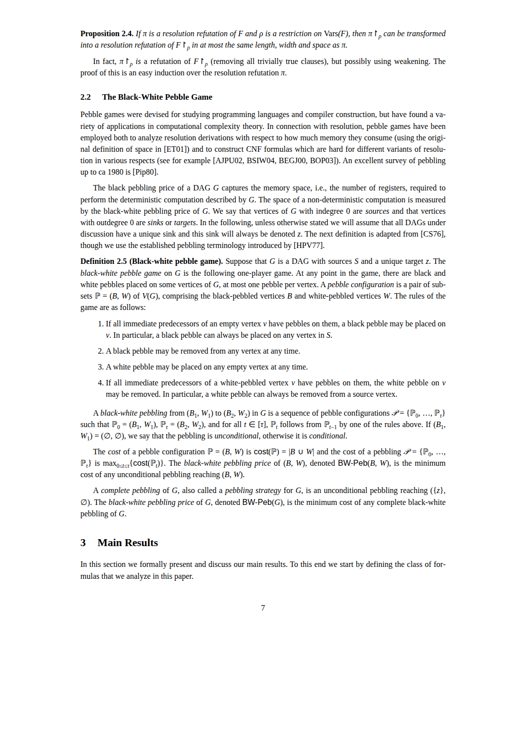Proposition 2.4. If π is a resolution refutation of F and ρ is a restriction on Vars(F), then π↾ρ can be transformed into a resolution refutation of F↾ρ in at most the same length, width and space as π.
In fact, π↾ρ is a refutation of F↾ρ (removing all trivially true clauses), but possibly using weakening. The proof of this is an easy induction over the resolution refutation π.
2.2 The Black-White Pebble Game
Pebble games were devised for studying programming languages and compiler construction, but have found a variety of applications in computational complexity theory. In connection with resolution, pebble games have been employed both to analyze resolution derivations with respect to how much memory they consume (using the original definition of space in [ET01]) and to construct CNF formulas which are hard for different variants of resolution in various respects (see for example [AJPU02, BSIW04, BEGJ00, BOP03]). An excellent survey of pebbling up to ca 1980 is [Pip80].
The black pebbling price of a DAG G captures the memory space, i.e., the number of registers, required to perform the deterministic computation described by G. The space of a non-deterministic computation is measured by the black-white pebbling price of G. We say that vertices of G with indegree 0 are sources and that vertices with outdegree 0 are sinks or targets. In the following, unless otherwise stated we will assume that all DAGs under discussion have a unique sink and this sink will always be denoted z. The next definition is adapted from [CS76], though we use the established pebbling terminology introduced by [HPV77].
Definition 2.5 (Black-white pebble game). Suppose that G is a DAG with sources S and a unique target z. The black-white pebble game on G is the following one-player game. At any point in the game, there are black and white pebbles placed on some vertices of G, at most one pebble per vertex. A pebble configuration is a pair of subsets ℙ = (B, W) of V(G), comprising the black-pebbled vertices B and white-pebbled vertices W. The rules of the game are as follows:
If all immediate predecessors of an empty vertex v have pebbles on them, a black pebble may be placed on v. In particular, a black pebble can always be placed on any vertex in S.
A black pebble may be removed from any vertex at any time.
A white pebble may be placed on any empty vertex at any time.
If all immediate predecessors of a white-pebbled vertex v have pebbles on them, the white pebble on v may be removed. In particular, a white pebble can always be removed from a source vertex.
A black-white pebbling from (B1, W1) to (B2, W2) in G is a sequence of pebble configurations 𝒫 = {ℙ0, …, ℙτ} such that ℙ0 = (B1, W1), ℙτ = (B2, W2), and for all t ∈ [τ], ℙt follows from ℙt−1 by one of the rules above. If (B1, W1) = (∅, ∅), we say that the pebbling is unconditional, otherwise it is conditional.
The cost of a pebble configuration ℙ = (B, W) is cost(ℙ) = |B ∪ W| and the cost of a pebbling 𝒫 = {ℙ0, …, ℙτ} is max0≤t≤τ{cost(ℙt)}. The black-white pebbling price of (B, W), denoted BW-Peb(B, W), is the minimum cost of any unconditional pebbling reaching (B, W).
A complete pebbling of G, also called a pebbling strategy for G, is an unconditional pebbling reaching ({z}, ∅). The black-white pebbling price of G, denoted BW-Peb(G), is the minimum cost of any complete black-white pebbling of G.
3 Main Results
In this section we formally present and discuss our main results. To this end we start by defining the class of formulas that we analyze in this paper.
7